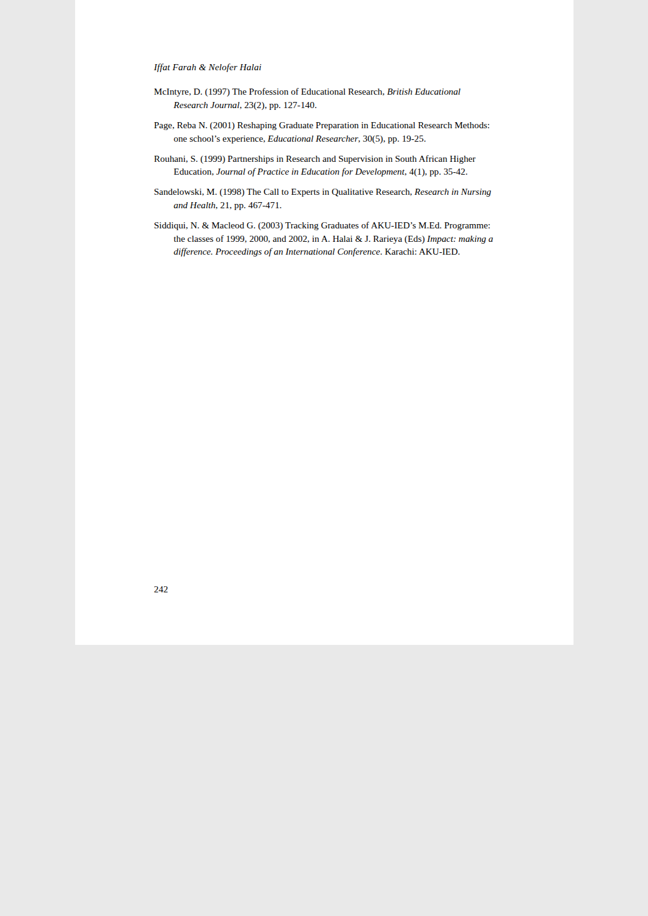Iffat Farah & Nelofer Halai
McIntyre, D. (1997) The Profession of Educational Research, British Educational Research Journal, 23(2), pp. 127-140.
Page, Reba N. (2001) Reshaping Graduate Preparation in Educational Research Methods: one school’s experience, Educational Researcher, 30(5), pp. 19-25.
Rouhani, S. (1999) Partnerships in Research and Supervision in South African Higher Education, Journal of Practice in Education for Development, 4(1), pp. 35-42.
Sandelowski, M. (1998) The Call to Experts in Qualitative Research, Research in Nursing and Health, 21, pp. 467-471.
Siddiqui, N. & Macleod G. (2003) Tracking Graduates of AKU-IED’s M.Ed. Programme: the classes of 1999, 2000, and 2002, in A. Halai & J. Rarieya (Eds) Impact: making a difference. Proceedings of an International Conference. Karachi: AKU-IED.
242